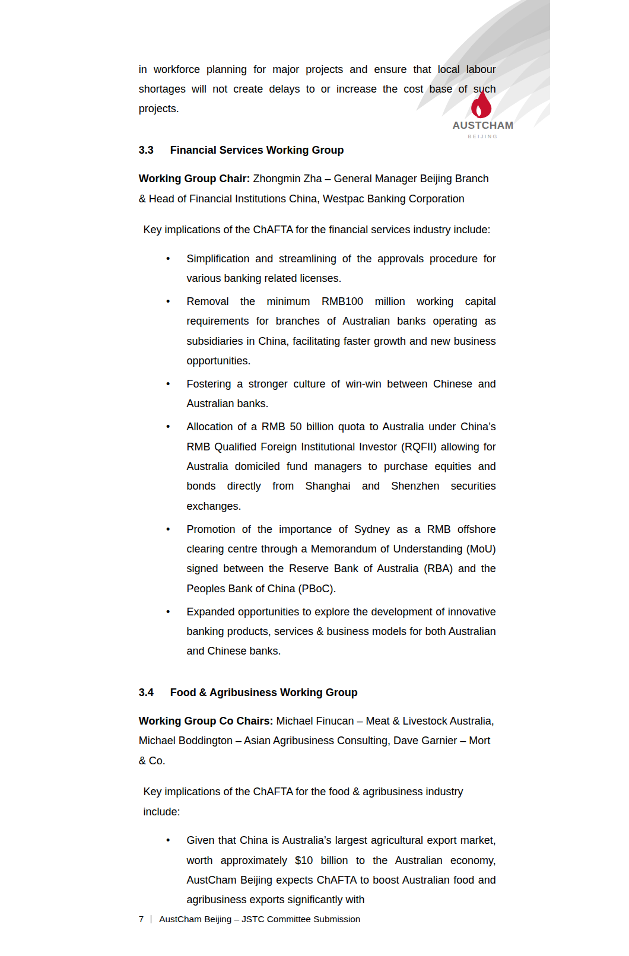AUSTCHAM
BEIJING
in workforce planning for major projects and ensure that local labour shortages will not create delays to or increase the cost base of such projects.
3.3 Financial Services Working Group
Working Group Chair: Zhongmin Zha – General Manager Beijing Branch & Head of Financial Institutions China, Westpac Banking Corporation
Key implications of the ChAFTA for the financial services industry include:
Simplification and streamlining of the approvals procedure for various banking related licenses.
Removal the minimum RMB100 million working capital requirements for branches of Australian banks operating as subsidiaries in China, facilitating faster growth and new business opportunities.
Fostering a stronger culture of win-win between Chinese and Australian banks.
Allocation of a RMB 50 billion quota to Australia under China’s RMB Qualified Foreign Institutional Investor (RQFII) allowing for Australia domiciled fund managers to purchase equities and bonds directly from Shanghai and Shenzhen securities exchanges.
Promotion of the importance of Sydney as a RMB offshore clearing centre through a Memorandum of Understanding (MoU) signed between the Reserve Bank of Australia (RBA) and the Peoples Bank of China (PBoC).
Expanded opportunities to explore the development of innovative banking products, services & business models for both Australian and Chinese banks.
3.4 Food & Agribusiness Working Group
Working Group Co Chairs: Michael Finucan – Meat & Livestock Australia, Michael Boddington – Asian Agribusiness Consulting, Dave Garnier – Mort & Co.
Key implications of the ChAFTA for the food & agribusiness industry include:
Given that China is Australia’s largest agricultural export market, worth approximately $10 billion to the Australian economy, AustCham Beijing expects ChAFTA to boost Australian food and agribusiness exports significantly with
7 AustCham Beijing – JSTC Committee Submission